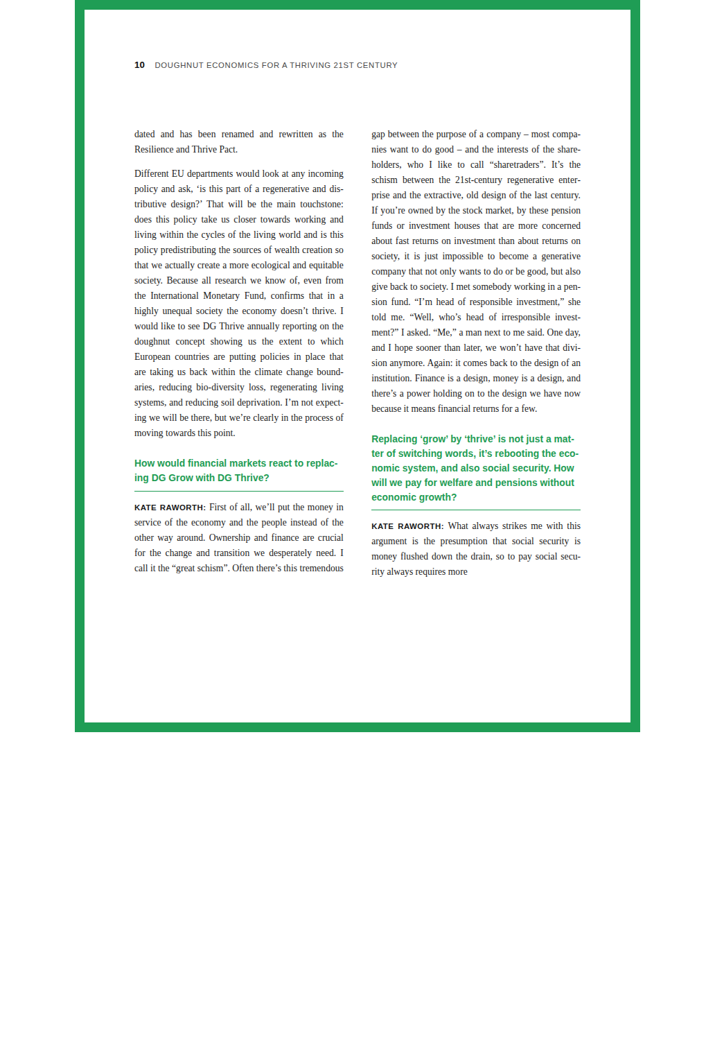10 Doughnut Economics for a Thriving 21st Century
dated and has been renamed and rewritten as the Resilience and Thrive Pact.
Different EU departments would look at any incoming policy and ask, ‘is this part of a regenerative and distributive design?’ That will be the main touchstone: does this policy take us closer towards working and living within the cycles of the living world and is this policy predistributing the sources of wealth creation so that we actually create a more ecological and equitable society. Because all research we know of, even from the International Monetary Fund, confirms that in a highly unequal society the economy doesn’t thrive. I would like to see DG Thrive annually reporting on the doughnut concept showing us the extent to which European countries are putting policies in place that are taking us back within the climate change boundaries, reducing bio-diversity loss, regenerating living systems, and reducing soil deprivation. I’m not expecting we will be there, but we’re clearly in the process of moving towards this point.
How would financial markets react to replacing DG Grow with DG Thrive?
Kate Raworth: First of all, we’ll put the money in service of the economy and the people instead of the other way around. Ownership and finance are crucial for the change and transition we desperately need. I call it the “great schism”. Often there’s this tremendous gap between the purpose of a company – most companies want to do good – and the interests of the shareholders, who I like to call “sharetraders”. It’s the schism between the 21st-century regenerative enterprise and the extractive, old design of the last century. If you’re owned by the stock market, by these pension funds or investment houses that are more concerned about fast returns on investment than about returns on society, it is just impossible to become a generative company that not only wants to do or be good, but also give back to society. I met somebody working in a pension fund. “I’m head of responsible investment,” she told me. “Well, who’s head of irresponsible investment?” I asked. “Me,” a man next to me said. One day, and I hope sooner than later, we won’t have that division anymore. Again: it comes back to the design of an institution. Finance is a design, money is a design, and there’s a power holding on to the design we have now because it means financial returns for a few.
Replacing ‘grow’ by ‘thrive’ is not just a matter of switching words, it’s rebooting the economic system, and also social security. How will we pay for welfare and pensions without economic growth?
Kate Raworth: What always strikes me with this argument is the presumption that social security is money flushed down the drain, so to pay social security always requires more